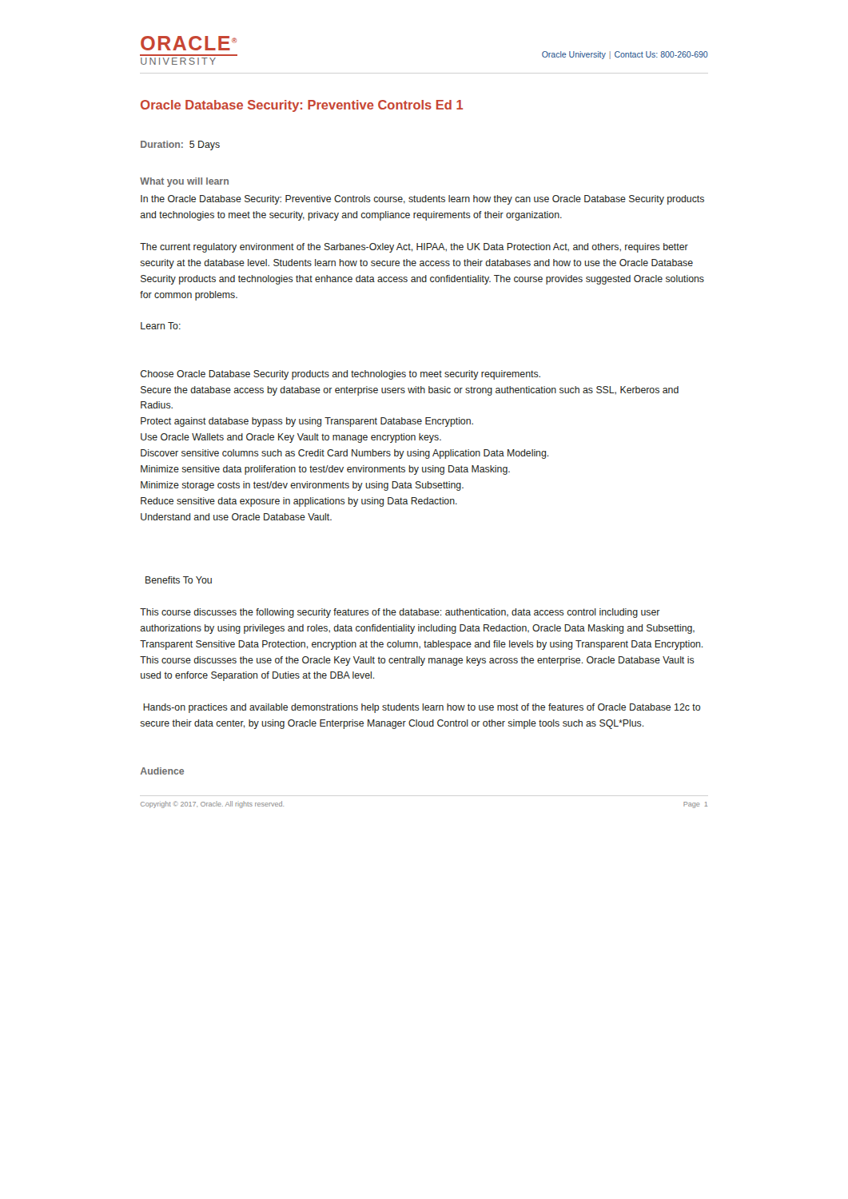ORACLE®
UNIVERSITY
Oracle University|Contact Us: 800-260-690
Oracle Database Security: Preventive Controls Ed 1
Duration: 5 Days
What you will learn
In the Oracle Database Security: Preventive Controls course, students learn how they can use Oracle Database Security products and technologies to meet the security, privacy and compliance requirements of their organization.
The current regulatory environment of the Sarbanes-Oxley Act, HIPAA, the UK Data Protection Act, and others, requires better security at the database level. Students learn how to secure the access to their databases and how to use the Oracle Database Security products and technologies that enhance data access and confidentiality. The course provides suggested Oracle solutions for common problems.
Learn To:
Choose Oracle Database Security products and technologies to meet security requirements.
Secure the database access by database or enterprise users with basic or strong authentication such as SSL, Kerberos and Radius.
Protect against database bypass by using Transparent Database Encryption.
Use Oracle Wallets and Oracle Key Vault to manage encryption keys.
Discover sensitive columns such as Credit Card Numbers by using Application Data Modeling.
Minimize sensitive data proliferation to test/dev environments by using Data Masking.
Minimize storage costs in test/dev environments by using Data Subsetting.
Reduce sensitive data exposure in applications by using Data Redaction.
Understand and use Oracle Database Vault.
Benefits To You
This course discusses the following security features of the database: authentication, data access control including user authorizations by using privileges and roles, data confidentiality including Data Redaction, Oracle Data Masking and Subsetting, Transparent Sensitive Data Protection, encryption at the column, tablespace and file levels by using Transparent Data Encryption. This course discusses the use of the Oracle Key Vault to centrally manage keys across the enterprise. Oracle Database Vault is used to enforce Separation of Duties at the DBA level.
Hands-on practices and available demonstrations help students learn how to use most of the features of Oracle Database 12c to secure their data center, by using Oracle Enterprise Manager Cloud Control or other simple tools such as SQL*Plus.
Audience
Copyright © 2017, Oracle. All rights reserved.
Page 1